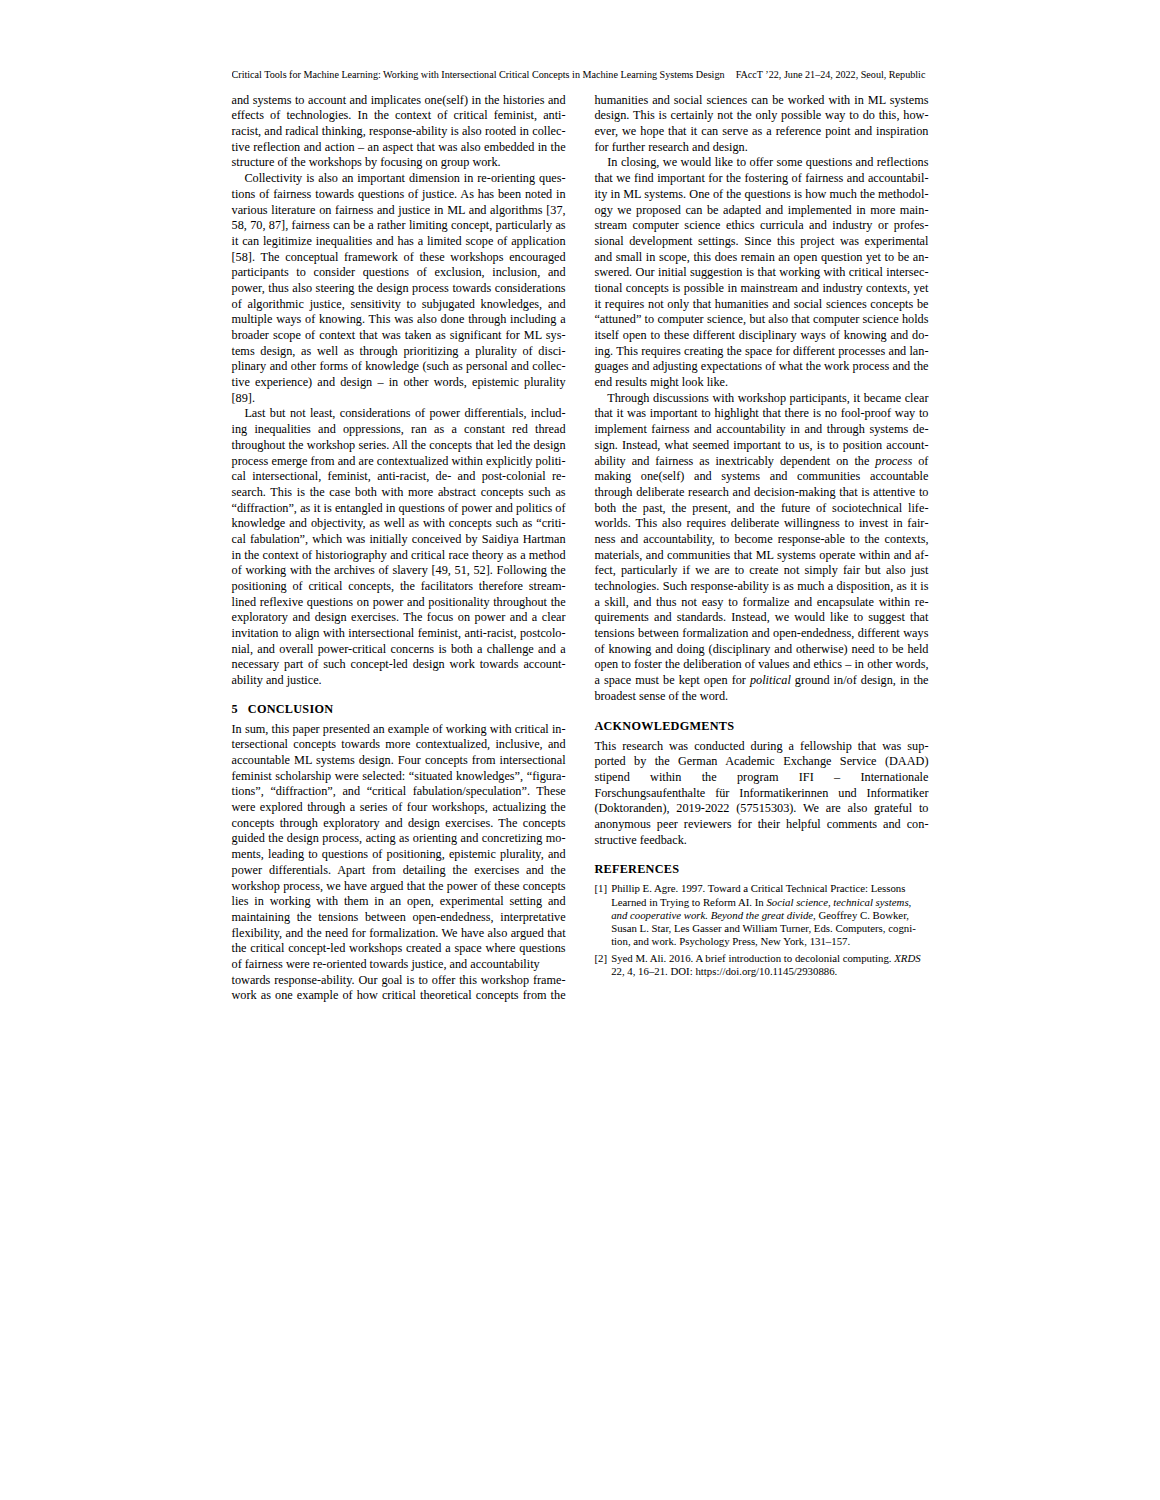Critical Tools for Machine Learning: Working with Intersectional Critical Concepts in Machine Learning Systems Design FAccT ’22, June 21–24, 2022, Seoul, Republic of Korea
and systems to account and implicates one(self) in the histories and effects of technologies. In the context of critical feminist, anti-racist, and radical thinking, response-ability is also rooted in collective reflection and action – an aspect that was also embedded in the structure of the workshops by focusing on group work.
Collectivity is also an important dimension in re-orienting questions of fairness towards questions of justice. As has been noted in various literature on fairness and justice in ML and algorithms [37, 58, 70, 87], fairness can be a rather limiting concept, particularly as it can legitimize inequalities and has a limited scope of application [58]. The conceptual framework of these workshops encouraged participants to consider questions of exclusion, inclusion, and power, thus also steering the design process towards considerations of algorithmic justice, sensitivity to subjugated knowledges, and multiple ways of knowing. This was also done through including a broader scope of context that was taken as significant for ML systems design, as well as through prioritizing a plurality of disciplinary and other forms of knowledge (such as personal and collective experience) and design – in other words, epistemic plurality [89].
Last but not least, considerations of power differentials, including inequalities and oppressions, ran as a constant red thread throughout the workshop series. All the concepts that led the design process emerge from and are contextualized within explicitly political intersectional, feminist, anti-racist, de- and post-colonial research. This is the case both with more abstract concepts such as “diffraction”, as it is entangled in questions of power and politics of knowledge and objectivity, as well as with concepts such as “critical fabulation”, which was initially conceived by Saidiya Hartman in the context of historiography and critical race theory as a method of working with the archives of slavery [49, 51, 52]. Following the positioning of critical concepts, the facilitators therefore streamlined reflexive questions on power and positionality throughout the exploratory and design exercises. The focus on power and a clear invitation to align with intersectional feminist, anti-racist, postcolonial, and overall power-critical concerns is both a challenge and a necessary part of such concept-led design work towards accountability and justice.
5 CONCLUSION
In sum, this paper presented an example of working with critical intersectional concepts towards more contextualized, inclusive, and accountable ML systems design. Four concepts from intersectional feminist scholarship were selected: “situated knowledges”, “figurations”, “diffraction”, and “critical fabulation/speculation”. These were explored through a series of four workshops, actualizing the concepts through exploratory and design exercises. The concepts guided the design process, acting as orienting and concretizing moments, leading to questions of positioning, epistemic plurality, and power differentials. Apart from detailing the exercises and the workshop process, we have argued that the power of these concepts lies in working with them in an open, experimental setting and maintaining the tensions between open-endedness, interpretative flexibility, and the need for formalization. We have also argued that the critical concept-led workshops created a space where questions of fairness were re-oriented towards justice, and accountability
towards response-ability. Our goal is to offer this workshop framework as one example of how critical theoretical concepts from the humanities and social sciences can be worked with in ML systems design. This is certainly not the only possible way to do this, however, we hope that it can serve as a reference point and inspiration for further research and design.
In closing, we would like to offer some questions and reflections that we find important for the fostering of fairness and accountability in ML systems. One of the questions is how much the methodology we proposed can be adapted and implemented in more mainstream computer science ethics curricula and industry or professional development settings. Since this project was experimental and small in scope, this does remain an open question yet to be answered. Our initial suggestion is that working with critical intersectional concepts is possible in mainstream and industry contexts, yet it requires not only that humanities and social sciences concepts be “attuned” to computer science, but also that computer science holds itself open to these different disciplinary ways of knowing and doing. This requires creating the space for different processes and languages and adjusting expectations of what the work process and the end results might look like.
Through discussions with workshop participants, it became clear that it was important to highlight that there is no fool-proof way to implement fairness and accountability in and through systems design. Instead, what seemed important to us, is to position accountability and fairness as inextricably dependent on the process of making one(self) and systems and communities accountable through deliberate research and decision-making that is attentive to both the past, the present, and the future of sociotechnical lifeworlds. This also requires deliberate willingness to invest in fairness and accountability, to become response-able to the contexts, materials, and communities that ML systems operate within and affect, particularly if we are to create not simply fair but also just technologies. Such response-ability is as much a disposition, as it is a skill, and thus not easy to formalize and encapsulate within requirements and standards. Instead, we would like to suggest that tensions between formalization and open-endedness, different ways of knowing and doing (disciplinary and otherwise) need to be held open to foster the deliberation of values and ethics – in other words, a space must be kept open for political ground in/of design, in the broadest sense of the word.
ACKNOWLEDGMENTS
This research was conducted during a fellowship that was supported by the German Academic Exchange Service (DAAD) stipend within the program IFI – Internationale Forschungsaufenthalte für Informatikerinnen und Informatiker (Doktoranden), 2019-2022 (57515303). We are also grateful to anonymous peer reviewers for their helpful comments and constructive feedback.
REFERENCES
[1] Phillip E. Agre. 1997. Toward a Critical Technical Practice: Lessons Learned in Trying to Reform AI. In Social science, technical systems, and cooperative work. Beyond the great divide, Geoffrey C. Bowker, Susan L. Star, Les Gasser and William Turner, Eds. Computers, cognition, and work. Psychology Press, New York, 131–157.
[2] Syed M. Ali. 2016. A brief introduction to decolonial computing. XRDS 22, 4, 16–21. DOI: https://doi.org/10.1145/2930886.